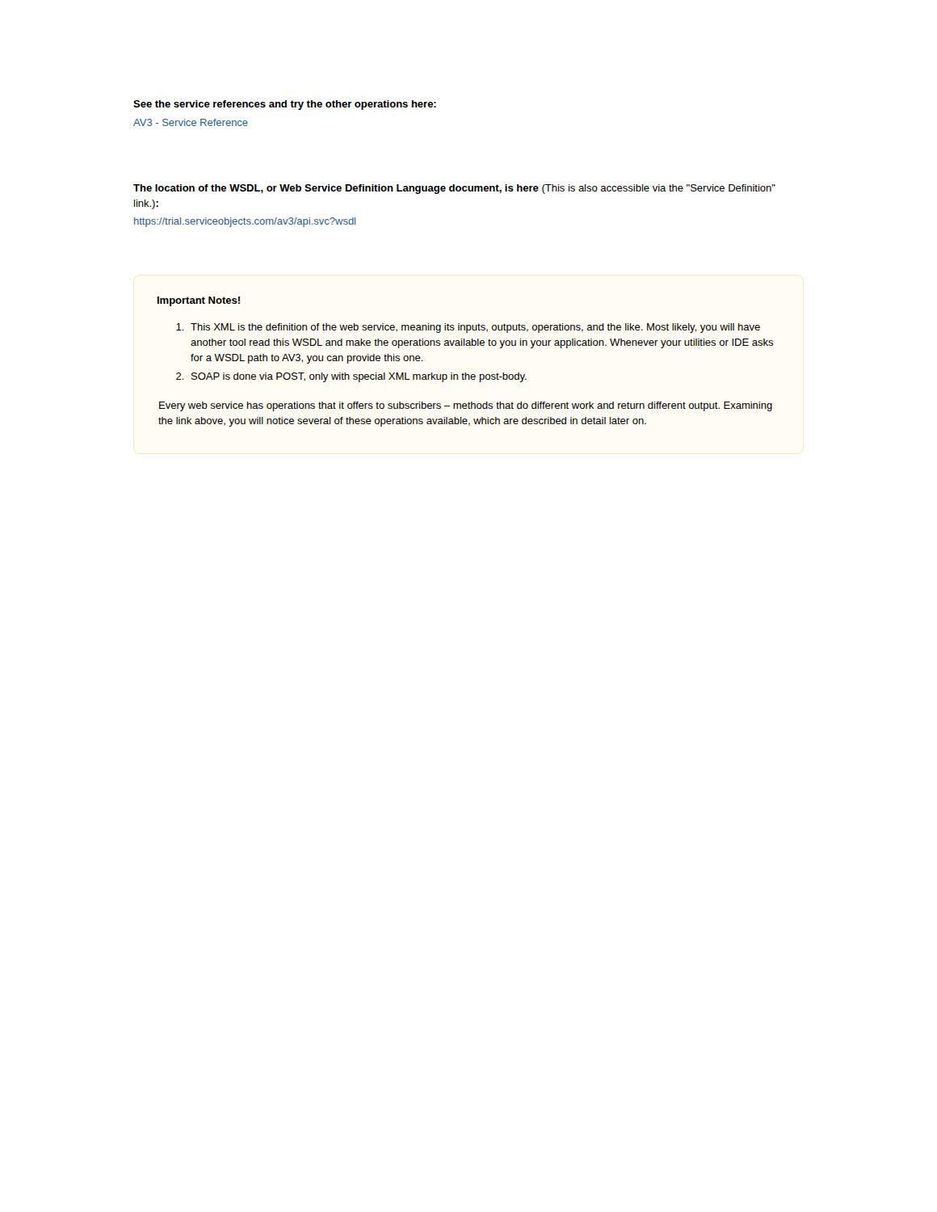See the service references and try the other operations here:
AV3 - Service Reference
The location of the WSDL, or Web Service Definition Language document, is here (This is also accessible via the "Service Definition" link.):
https://trial.serviceobjects.com/av3/api.svc?wsdl
Important Notes!
This XML is the definition of the web service, meaning its inputs, outputs, operations, and the like. Most likely, you will have another tool read this WSDL and make the operations available to you in your application. Whenever your utilities or IDE asks for a WSDL path to AV3, you can provide this one.
SOAP is done via POST, only with special XML markup in the post-body.
Every web service has operations that it offers to subscribers – methods that do different work and return different output. Examining the link above, you will notice several of these operations available, which are described in detail later on.